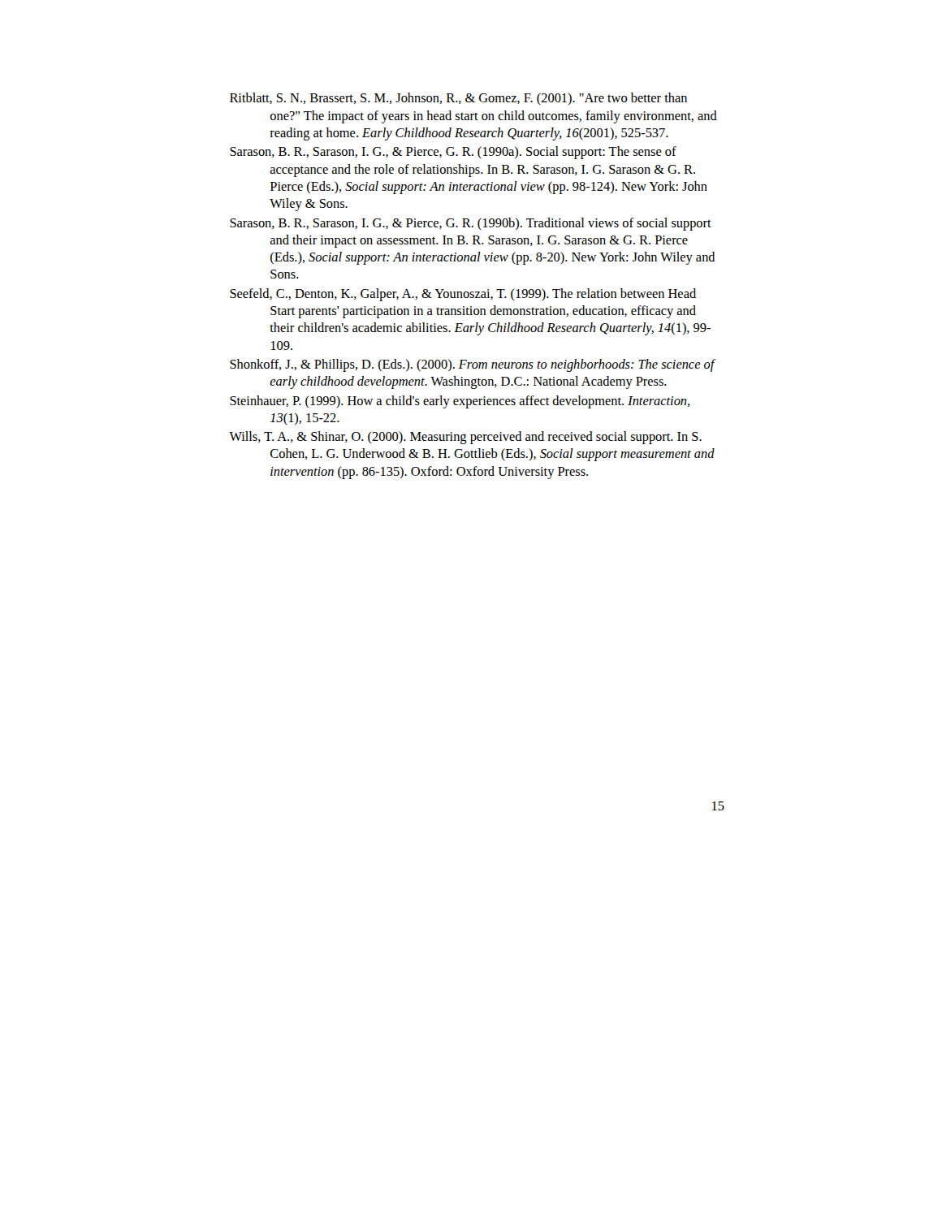Ritblatt, S. N., Brassert, S. M., Johnson, R., & Gomez, F. (2001). "Are two better than one?" The impact of years in head start on child outcomes, family environment, and reading at home. Early Childhood Research Quarterly, 16(2001), 525-537.
Sarason, B. R., Sarason, I. G., & Pierce, G. R. (1990a). Social support: The sense of acceptance and the role of relationships. In B. R. Sarason, I. G. Sarason & G. R. Pierce (Eds.), Social support: An interactional view (pp. 98-124). New York: John Wiley & Sons.
Sarason, B. R., Sarason, I. G., & Pierce, G. R. (1990b). Traditional views of social support and their impact on assessment. In B. R. Sarason, I. G. Sarason & G. R. Pierce (Eds.), Social support: An interactional view (pp. 8-20). New York: John Wiley and Sons.
Seefeld, C., Denton, K., Galper, A., & Younoszai, T. (1999). The relation between Head Start parents' participation in a transition demonstration, education, efficacy and their children's academic abilities. Early Childhood Research Quarterly, 14(1), 99-109.
Shonkoff, J., & Phillips, D. (Eds.). (2000). From neurons to neighborhoods: The science of early childhood development. Washington, D.C.: National Academy Press.
Steinhauer, P. (1999). How a child's early experiences affect development. Interaction, 13(1), 15-22.
Wills, T. A., & Shinar, O. (2000). Measuring perceived and received social support. In S. Cohen, L. G. Underwood & B. H. Gottlieb (Eds.), Social support measurement and intervention (pp. 86-135). Oxford: Oxford University Press.
15